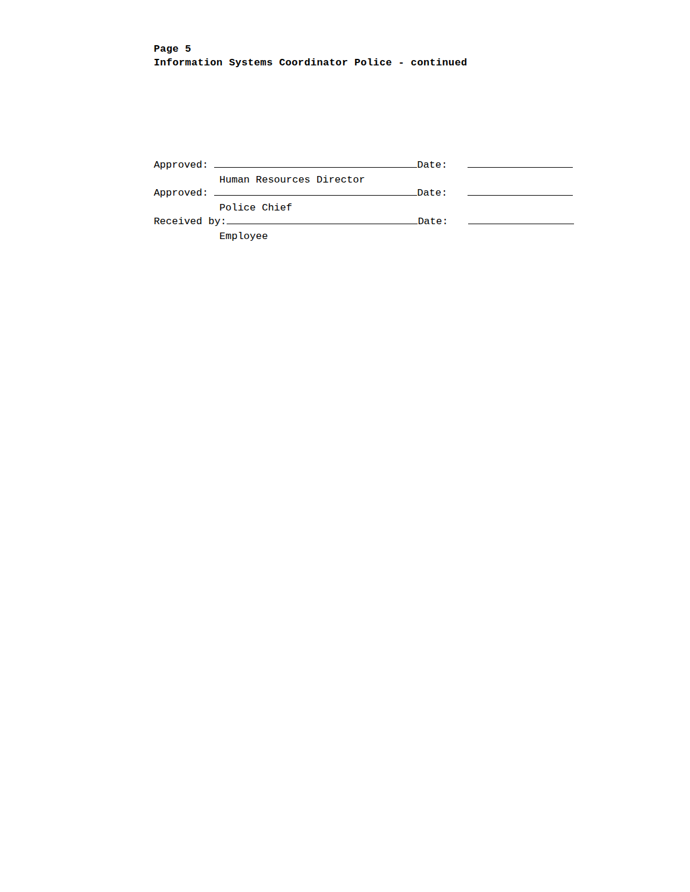Page 5
Information Systems Coordinator Police - continued
Approved: Date:
Human Resources Director
Approved: Date:
Police Chief
Received by: Date:
Employee